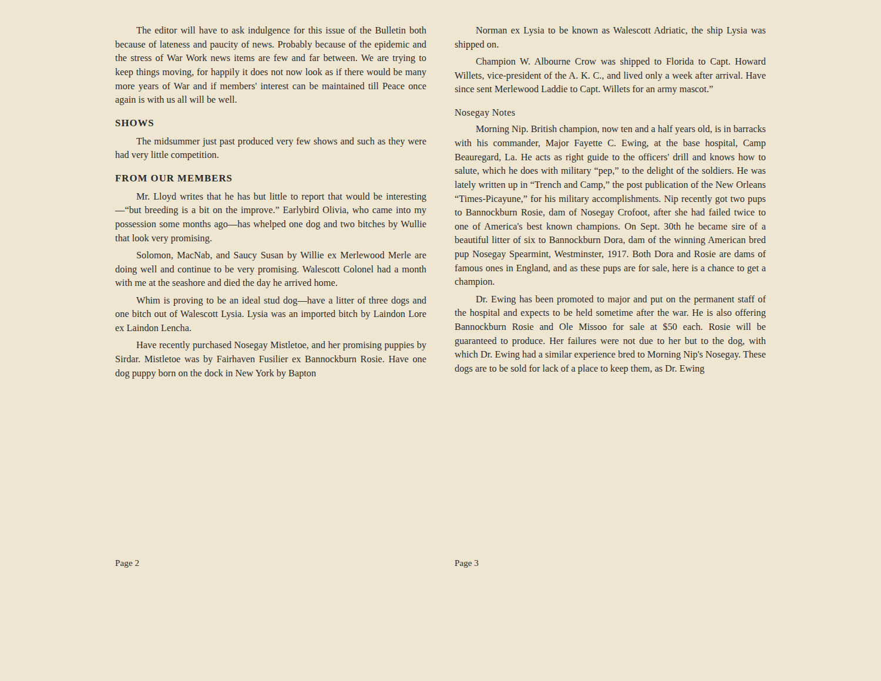The editor will have to ask indulgence for this issue of the Bulletin both because of lateness and paucity of news. Probably because of the epidemic and the stress of War Work news items are few and far between. We are trying to keep things moving, for happily it does not now look as if there would be many more years of War and if members' interest can be maintained till Peace once again is with us all will be well.
Shows
The midsummer just past produced very few shows and such as they were had very little competition.
From Our Members
Mr. Lloyd writes that he has but little to report that would be interesting—“but breeding is a bit on the improve.” Earlybird Olivia, who came into my possession some months ago—has whelped one dog and two bitches by Wullie that look very promising.
Solomon, MacNab, and Saucy Susan by Willie ex Merlewood Merle are doing well and continue to be very promising. Walescott Colonel had a month with me at the seashore and died the day he arrived home.
Whim is proving to be an ideal stud dog—have a litter of three dogs and one bitch out of Walescott Lysia. Lysia was an imported bitch by Laindon Lore ex Laindon Lencha.
Have recently purchased Nosegay Mistletoe, and her promising puppies by Sirdar. Mistletoe was by Fairhaven Fusilier ex Bannockburn Rosie. Have one dog puppy born on the dock in New York by Bapton
Page 2
Norman ex Lysia to be known as Walescott Adriatic, the ship Lysia was shipped on.
Champion W. Albourne Crow was shipped to Florida to Capt. Howard Willets, vice-president of the A. K. C., and lived only a week after arrival. Have since sent Merlewood Laddie to Capt. Willets for an army mascot.”
Nosegay Notes
Morning Nip. British champion, now ten and a half years old, is in barracks with his commander, Major Fayette C. Ewing, at the base hospital, Camp Beauregard, La. He acts as right guide to the officers' drill and knows how to salute, which he does with military “pep,” to the delight of the soldiers. He was lately written up in “Trench and Camp,” the post publication of the New Orleans “Times-Picayune,” for his military accomplishments. Nip recently got two pups to Bannockburn Rosie, dam of Nosegay Crofoot, after she had failed twice to one of America's best known champions. On Sept. 30th he became sire of a beautiful litter of six to Bannockburn Dora, dam of the winning American bred pup Nosegay Spearmint, Westminster, 1917. Both Dora and Rosie are dams of famous ones in England, and as these pups are for sale, here is a chance to get a champion.
Dr. Ewing has been promoted to major and put on the permanent staff of the hospital and expects to be held sometime after the war. He is also offering Bannockburn Rosie and Ole Missoo for sale at $50 each. Rosie will be guaranteed to produce. Her failures were not due to her but to the dog, with which Dr. Ewing had a similar experience bred to Morning Nip's Nosegay. These dogs are to be sold for lack of a place to keep them, as Dr. Ewing
Page 3